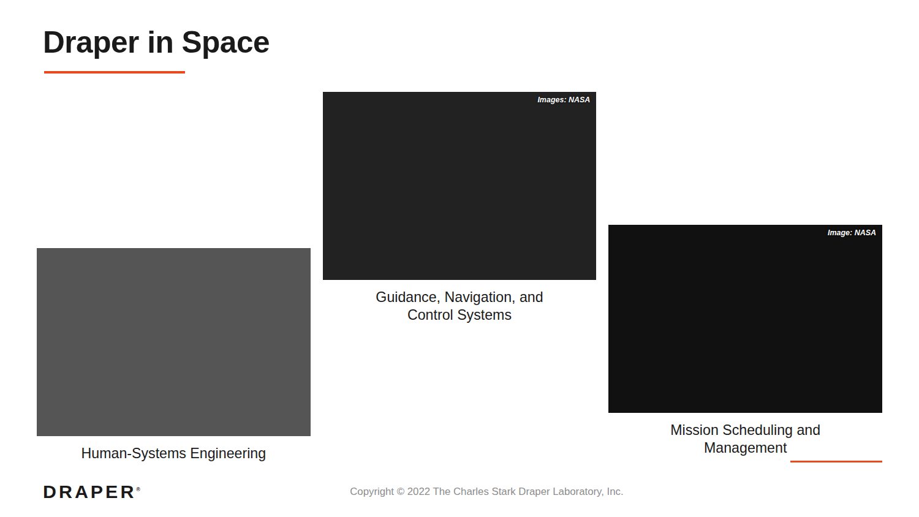Draper in Space
Human-Systems Engineering
Images: NASA
Guidance, Navigation, and
Control Systems
Image: NASA
Mission Scheduling and
Management
DRAPER®
Copyright © 2022 The Charles Stark Draper Laboratory, Inc.